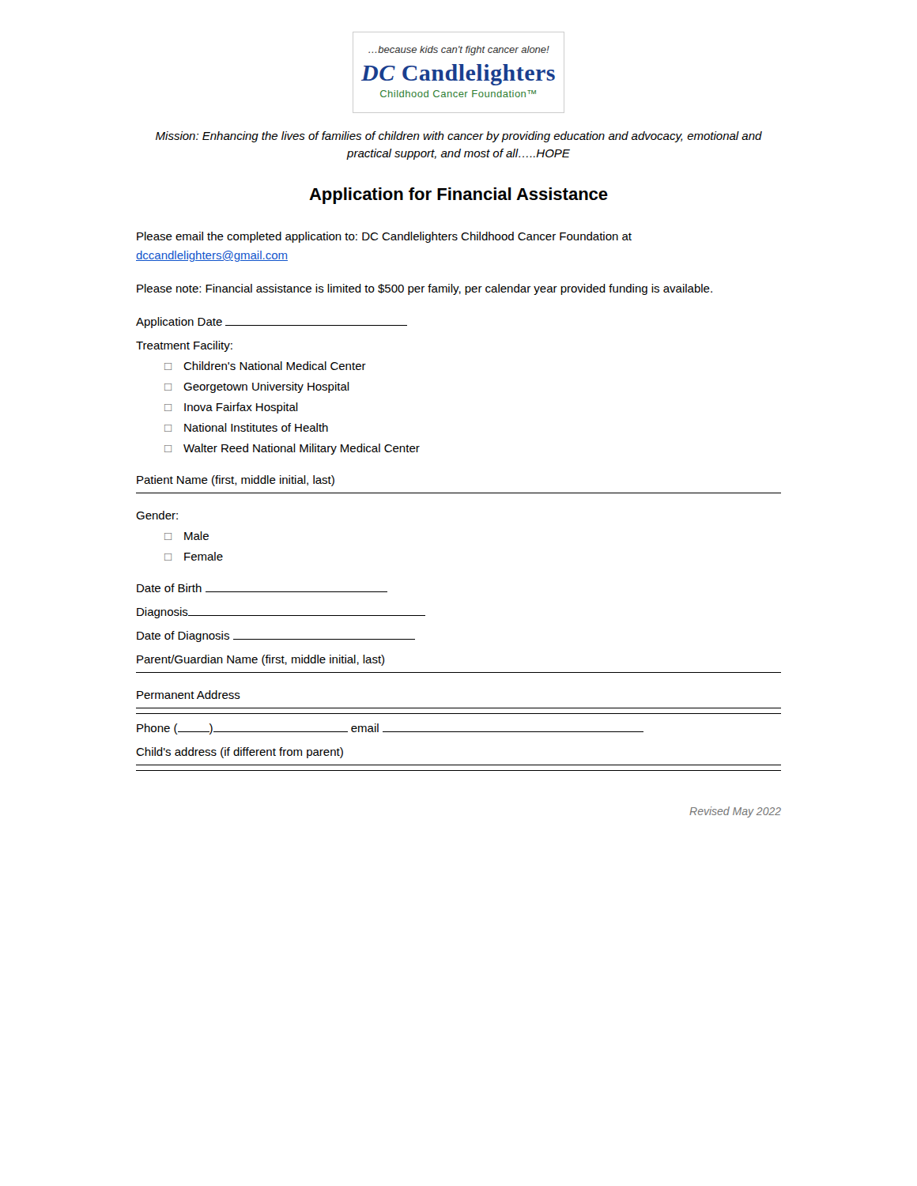…because kids can't fight cancer alone!
DC Candlelighters
Childhood Cancer Foundation™
Mission: Enhancing the lives of families of children with cancer by providing education and advocacy, emotional and practical support, and most of all…..HOPE
Application for Financial Assistance
Please email the completed application to: DC Candlelighters Childhood Cancer Foundation at dccandlelighters@gmail.com
Please note: Financial assistance is limited to $500 per family, per calendar year provided funding is available.
Application Date
Treatment Facility:
Children's National Medical Center
Georgetown University Hospital
Inova Fairfax Hospital
National Institutes of Health
Walter Reed National Military Medical Center
Patient Name (first, middle initial, last)
Gender:
Male
Female
Date of Birth
Diagnosis
Date of Diagnosis
Parent/Guardian Name (first, middle initial, last)
Permanent Address
Phone ( ) email
Child's address (if different from parent)
Revised May 2022